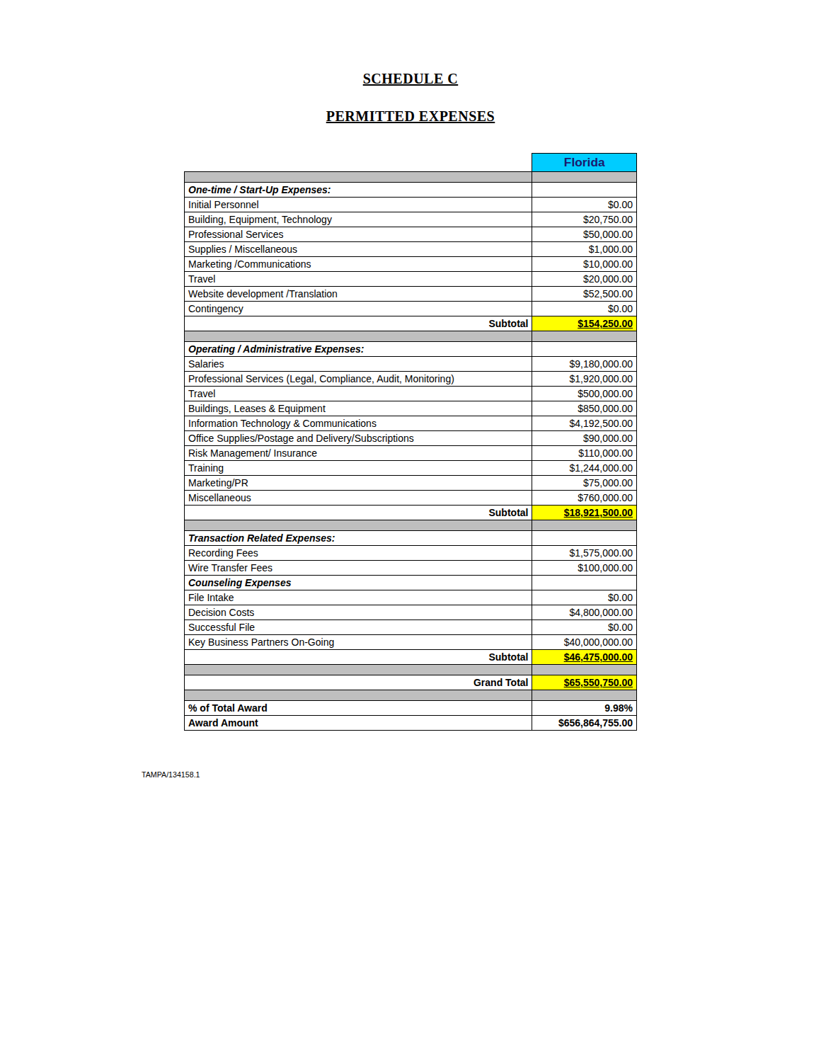SCHEDULE C
PERMITTED EXPENSES
| | Florida |
| One-time / Start-Up Expenses: | |
| Initial Personnel | $0.00 |
| Building, Equipment, Technology | $20,750.00 |
| Professional Services | $50,000.00 |
| Supplies / Miscellaneous | $1,000.00 |
| Marketing /Communications | $10,000.00 |
| Travel | $20,000.00 |
| Website development /Translation | $52,500.00 |
| Contingency | $0.00 |
| Subtotal | $154,250.00 |
| Operating / Administrative Expenses: | |
| Salaries | $9,180,000.00 |
| Professional Services (Legal, Compliance, Audit, Monitoring) | $1,920,000.00 |
| Travel | $500,000.00 |
| Buildings, Leases & Equipment | $850,000.00 |
| Information Technology & Communications | $4,192,500.00 |
| Office Supplies/Postage and Delivery/Subscriptions | $90,000.00 |
| Risk Management/ Insurance | $110,000.00 |
| Training | $1,244,000.00 |
| Marketing/PR | $75,000.00 |
| Miscellaneous | $760,000.00 |
| Subtotal | $18,921,500.00 |
| Transaction Related Expenses: | |
| Recording Fees | $1,575,000.00 |
| Wire Transfer Fees | $100,000.00 |
| Counseling Expenses | |
| File Intake | $0.00 |
| Decision Costs | $4,800,000.00 |
| Successful File | $0.00 |
| Key Business Partners On-Going | $40,000,000.00 |
| Subtotal | $46,475,000.00 |
| Grand Total | $65,550,750.00 |
| % of Total Award | 9.98% |
| Award Amount | $656,864,755.00 |
TAMPA/134158.1